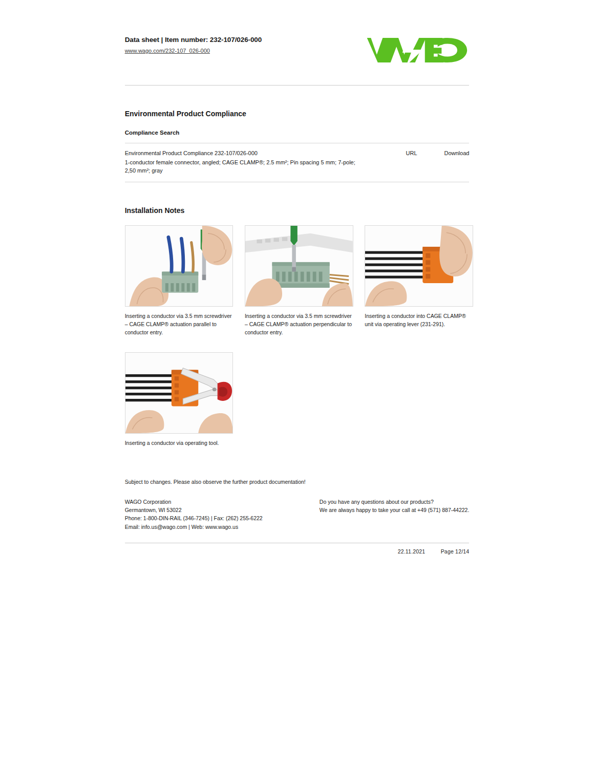Data sheet | Item number: 232-107/026-000
www.wago.com/232-107_026-000
Environmental Product Compliance
Compliance Search
Environmental Product Compliance 232-107/026-000
1-conductor female connector, angled; CAGE CLAMP®; 2.5 mm²; Pin spacing 5 mm; 7-pole; 2,50 mm²; gray
URL Download
Installation Notes
Inserting a conductor via 3.5 mm screwdriver – CAGE CLAMP® actuation parallel to conductor entry.
Inserting a conductor via 3.5 mm screwdriver – CAGE CLAMP® actuation perpendicular to conductor entry.
Inserting a conductor into CAGE CLAMP® unit via operating lever (231-291).
Inserting a conductor via operating tool.
Subject to changes. Please also observe the further product documentation!
WAGO Corporation
Germantown, WI 53022
Phone: 1-800-DIN-RAIL (346-7245) | Fax: (262) 255-6222
Email: info.us@wago.com | Web: www.wago.us
Do you have any questions about our products?
We are always happy to take your call at +49 (571) 887-44222.
22.11.2021 Page 12/14